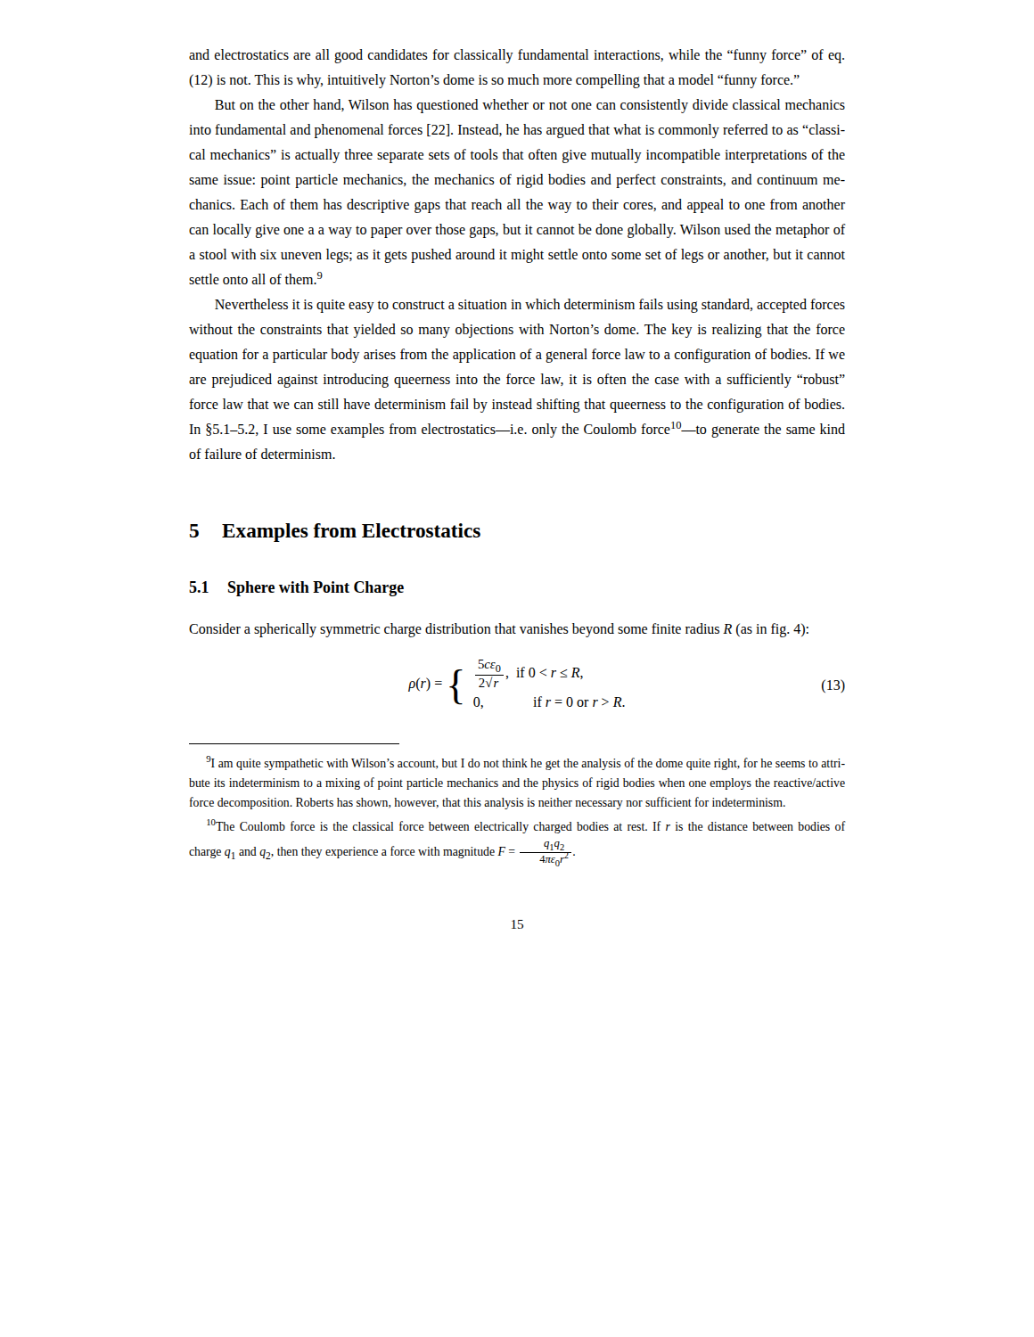and electrostatics are all good candidates for classically fundamental interactions, while the “funny force” of eq. (12) is not. This is why, intuitively Norton’s dome is so much more compelling that a model “funny force.”
But on the other hand, Wilson has questioned whether or not one can consistently divide classical mechanics into fundamental and phenomenal forces [22]. Instead, he has argued that what is commonly referred to as “classical mechanics” is actually three separate sets of tools that often give mutually incompatible interpretations of the same issue: point particle mechanics, the mechanics of rigid bodies and perfect constraints, and continuum mechanics. Each of them has descriptive gaps that reach all the way to their cores, and appeal to one from another can locally give one a a way to paper over those gaps, but it cannot be done globally. Wilson used the metaphor of a stool with six uneven legs; as it gets pushed around it might settle onto some set of legs or another, but it cannot settle onto all of them.9
Nevertheless it is quite easy to construct a situation in which determinism fails using standard, accepted forces without the constraints that yielded so many objections with Norton’s dome. The key is realizing that the force equation for a particular body arises from the application of a general force law to a configuration of bodies. If we are prejudiced against introducing queerness into the force law, it is often the case with a sufficiently “robust” force law that we can still have determinism fail by instead shifting that queerness to the configuration of bodies. In §5.1–5.2, I use some examples from electrostatics—i.e. only the Coulomb force10—to generate the same kind of failure of determinism.
5 Examples from Electrostatics
5.1 Sphere with Point Charge
Consider a spherically symmetric charge distribution that vanishes beyond some finite radius R (as in fig. 4):
ρ(r) = {
5cε02√r, if 0 < r ≤ R,
0, if r = 0 or r > R.
(13)
9I am quite sympathetic with Wilson’s account, but I do not think he get the analysis of the dome quite right, for he seems to attribute its indeterminism to a mixing of point particle mechanics and the physics of rigid bodies when one employs the reactive/active force decomposition. Roberts has shown, however, that this analysis is neither necessary nor sufficient for indeterminism.
10The Coulomb force is the classical force between electrically charged bodies at rest. If r is the distance between bodies of charge q1 and q2, then they experience a force with magnitude F = q1q24πε0r2.
15